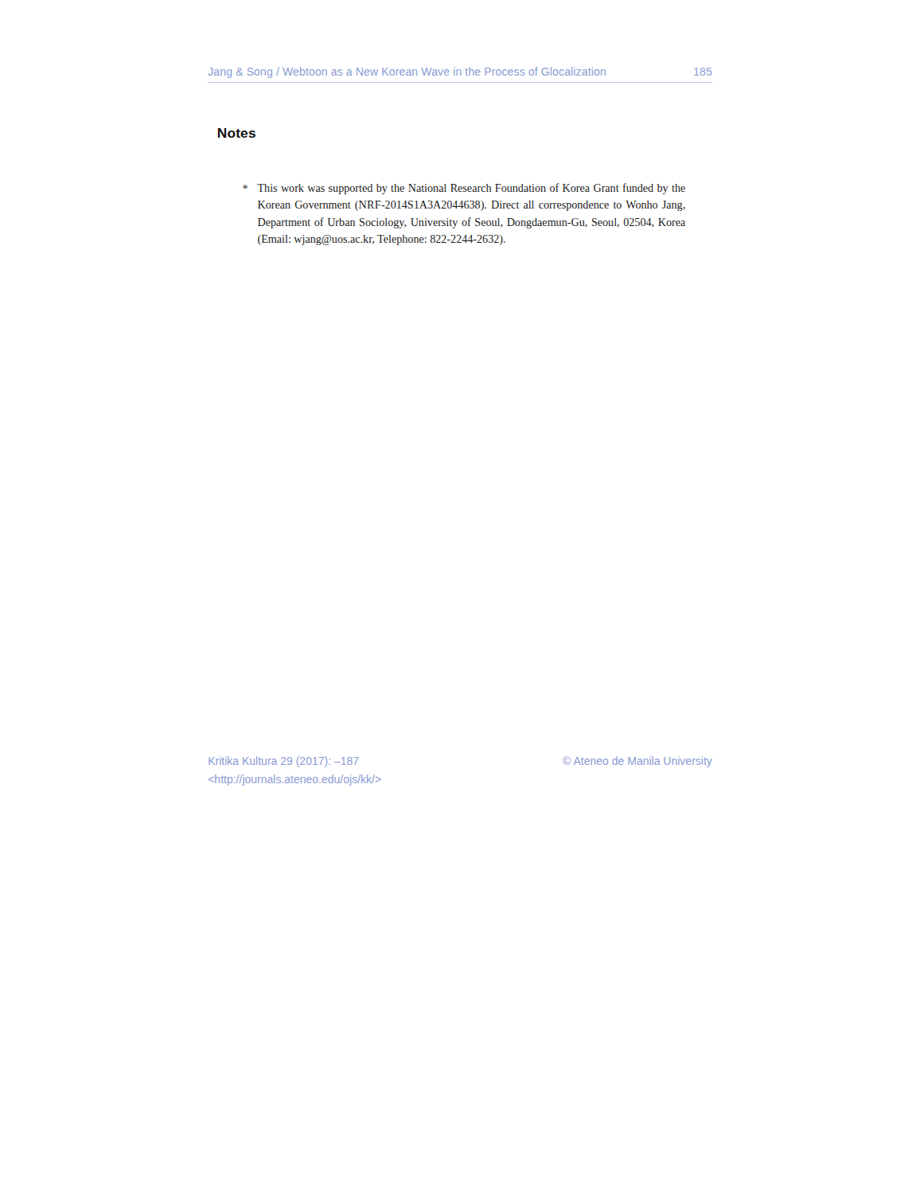Jang & Song / Webtoon as a New Korean Wave in the Process of Glocalization 185
Notes
* This work was supported by the National Research Foundation of Korea Grant funded by the Korean Government (NRF-2014S1A3A2044638). Direct all correspondence to Wonho Jang, Department of Urban Sociology, University of Seoul, Dongdaemun-Gu, Seoul, 02504, Korea (Email: wjang@uos.ac.kr, Telephone: 822-2244-2632).
Kritika Kultura 29 (2017): –187 © Ateneo de Manila University
<http://journals.ateneo.edu/ojs/kk/>